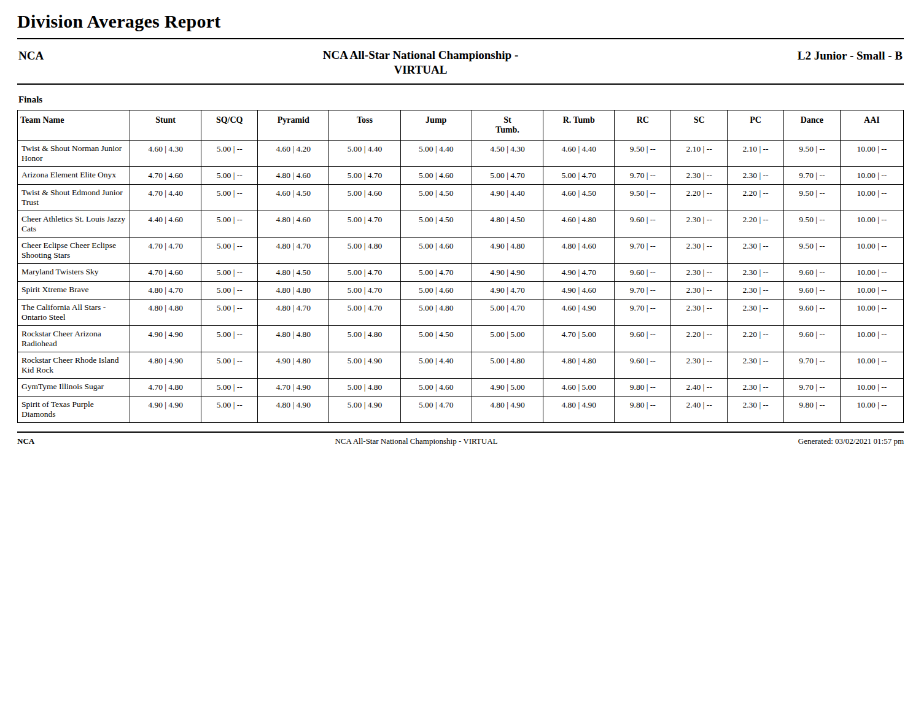Division Averages Report
NCA
NCA All-Star National Championship -
VIRTUAL
L2 Junior - Small - B
Finals
| Team Name | Stunt | SQ/CQ | Pyramid | Toss | Jump | St Tumb. | R. Tumb | RC | SC | PC | Dance | AAI |
| --- | --- | --- | --- | --- | --- | --- | --- | --- | --- | --- | --- | --- |
| Twist & Shout Norman Junior Honor | 4.60 / 4.30 | 5.00 / -- | 4.60 / 4.20 | 5.00 / 4.40 | 5.00 / 4.40 | 4.50 / 4.30 | 4.60 / 4.40 | 9.50 / -- | 2.10 / -- | 2.10 / -- | 9.50 / -- | 10.00 / -- |
| Arizona Element Elite Onyx | 4.70 / 4.60 | 5.00 / -- | 4.80 / 4.60 | 5.00 / 4.70 | 5.00 / 4.60 | 5.00 / 4.70 | 5.00 / 4.70 | 9.70 / -- | 2.30 / -- | 2.30 / -- | 9.70 / -- | 10.00 / -- |
| Twist & Shout Edmond Junior Trust | 4.70 / 4.40 | 5.00 / -- | 4.60 / 4.50 | 5.00 / 4.60 | 5.00 / 4.50 | 4.90 / 4.40 | 4.60 / 4.50 | 9.50 / -- | 2.20 / -- | 2.20 / -- | 9.50 / -- | 10.00 / -- |
| Cheer Athletics St. Louis Jazzy Cats | 4.40 / 4.60 | 5.00 / -- | 4.80 / 4.60 | 5.00 / 4.70 | 5.00 / 4.50 | 4.80 / 4.50 | 4.60 / 4.80 | 9.60 / -- | 2.30 / -- | 2.20 / -- | 9.50 / -- | 10.00 / -- |
| Cheer Eclipse Cheer Eclipse Shooting Stars | 4.70 / 4.70 | 5.00 / -- | 4.80 / 4.70 | 5.00 / 4.80 | 5.00 / 4.60 | 4.90 / 4.80 | 4.80 / 4.60 | 9.70 / -- | 2.30 / -- | 2.30 / -- | 9.50 / -- | 10.00 / -- |
| Maryland Twisters Sky | 4.70 / 4.60 | 5.00 / -- | 4.80 / 4.50 | 5.00 / 4.70 | 5.00 / 4.70 | 4.90 / 4.90 | 4.90 / 4.70 | 9.60 / -- | 2.30 / -- | 2.30 / -- | 9.60 / -- | 10.00 / -- |
| Spirit Xtreme Brave | 4.80 / 4.70 | 5.00 / -- | 4.80 / 4.80 | 5.00 / 4.70 | 5.00 / 4.60 | 4.90 / 4.70 | 4.90 / 4.60 | 9.70 / -- | 2.30 / -- | 2.30 / -- | 9.60 / -- | 10.00 / -- |
| The California All Stars - Ontario Steel | 4.80 / 4.80 | 5.00 / -- | 4.80 / 4.70 | 5.00 / 4.70 | 5.00 / 4.80 | 5.00 / 4.70 | 4.60 / 4.90 | 9.70 / -- | 2.30 / -- | 2.30 / -- | 9.60 / -- | 10.00 / -- |
| Rockstar Cheer Arizona Radiohead | 4.90 / 4.90 | 5.00 / -- | 4.80 / 4.80 | 5.00 / 4.80 | 5.00 / 4.50 | 5.00 / 5.00 | 4.70 / 5.00 | 9.60 / -- | 2.20 / -- | 2.20 / -- | 9.60 / -- | 10.00 / -- |
| Rockstar Cheer Rhode Island Kid Rock | 4.80 / 4.90 | 5.00 / -- | 4.90 / 4.80 | 5.00 / 4.90 | 5.00 / 4.40 | 5.00 / 4.80 | 4.80 / 4.80 | 9.60 / -- | 2.30 / -- | 2.30 / -- | 9.70 / -- | 10.00 / -- |
| GymTyme Illinois Sugar | 4.70 / 4.80 | 5.00 / -- | 4.70 / 4.90 | 5.00 / 4.80 | 5.00 / 4.60 | 4.90 / 5.00 | 4.60 / 5.00 | 9.80 / -- | 2.40 / -- | 2.30 / -- | 9.70 / -- | 10.00 / -- |
| Spirit of Texas Purple Diamonds | 4.90 / 4.90 | 5.00 / -- | 4.80 / 4.90 | 5.00 / 4.90 | 5.00 / 4.70 | 4.80 / 4.90 | 4.80 / 4.90 | 9.80 / -- | 2.40 / -- | 2.30 / -- | 9.80 / -- | 10.00 / -- |
NCA
NCA All-Star National Championship - VIRTUAL
Generated: 03/02/2021 01:57 pm